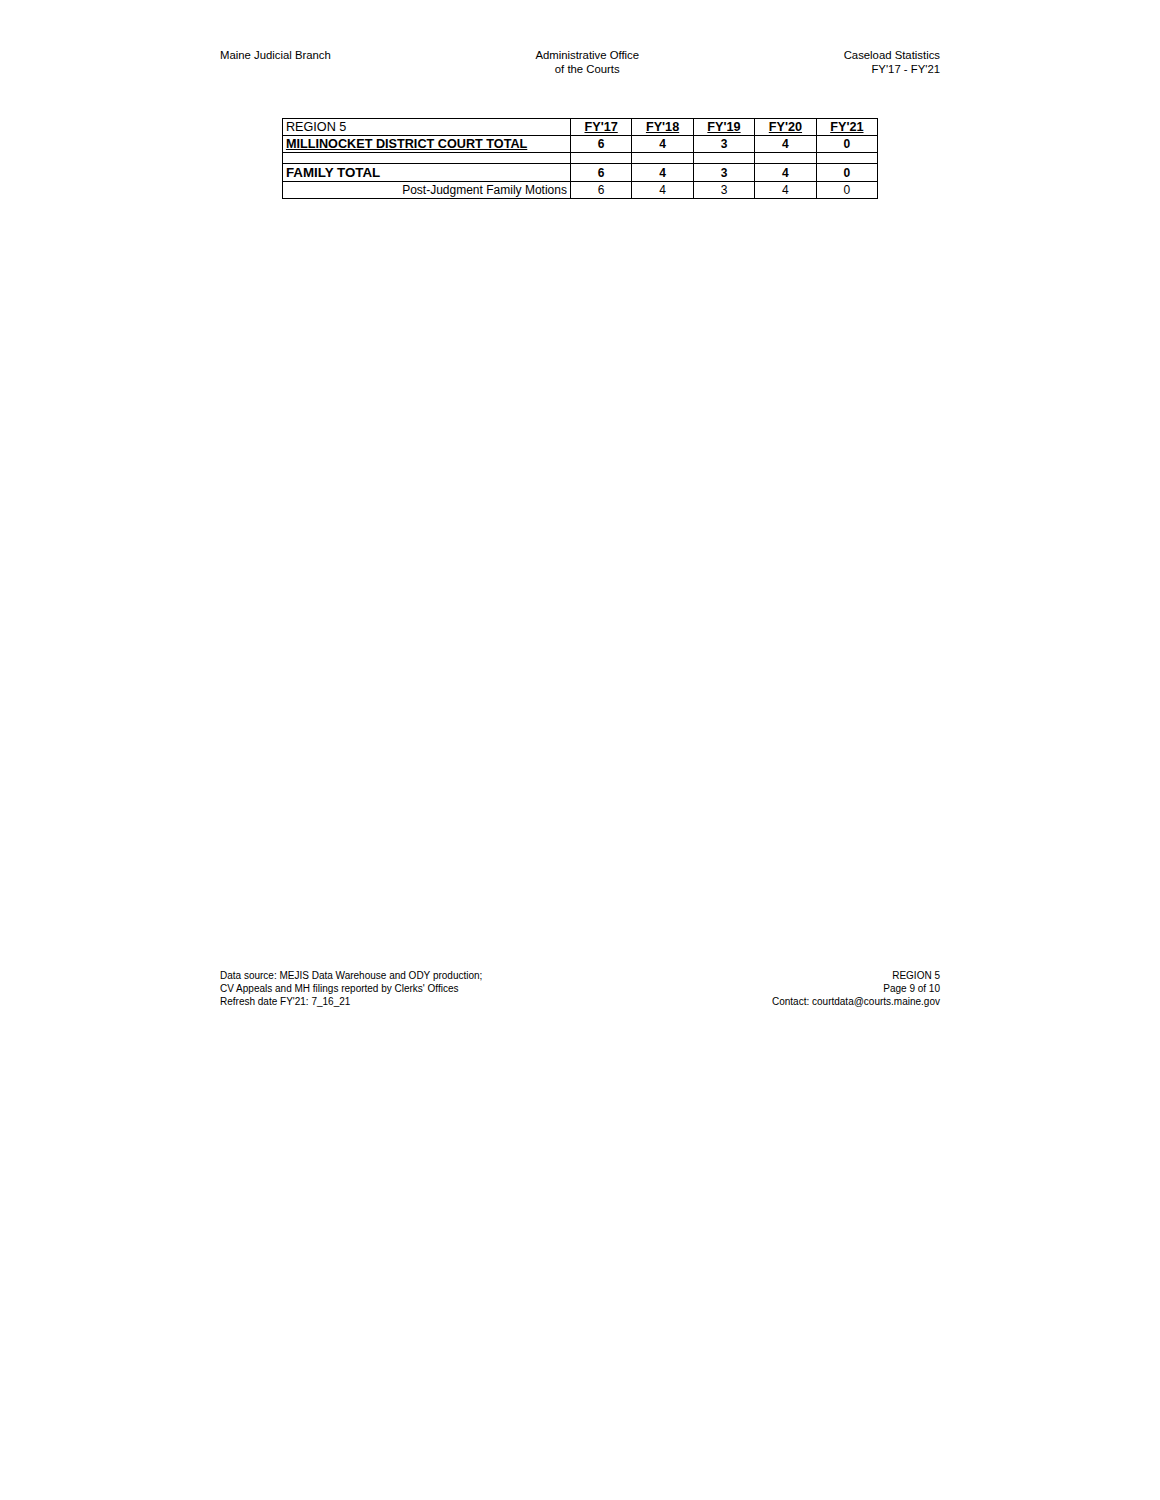Maine Judicial Branch
Administrative Office
of the Courts
Caseload Statistics
FY'17 - FY'21
| REGION 5 | FY'17 | FY'18 | FY'19 | FY'20 | FY'21 |
| MILLINOCKET DISTRICT COURT TOTAL | 6 | 4 | 3 | 4 | 0 |
| FAMILY TOTAL | 6 | 4 | 3 | 4 | 0 |
| Post-Judgment Family Motions | 6 | 4 | 3 | 4 | 0 |
Data source: MEJIS Data Warehouse and ODY production;
CV Appeals and MH filings reported by Clerks' Offices
Refresh date FY'21: 7_16_21
REGION 5
Page 9 of 10
Contact: courtdata@courts.maine.gov